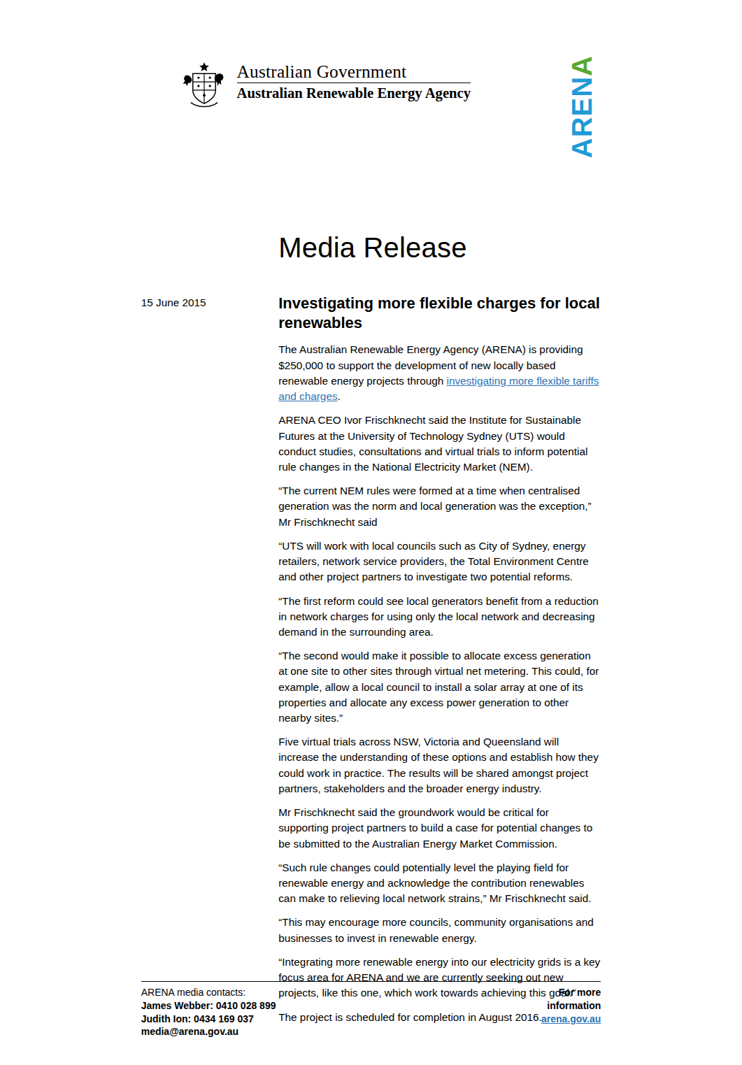Australian Government
Australian Renewable Energy Agency
ARENA
Media Release
15 June 2015
Investigating more flexible charges for local renewables
The Australian Renewable Energy Agency (ARENA) is providing $250,000 to support the development of new locally based renewable energy projects through investigating more flexible tariffs and charges.
ARENA CEO Ivor Frischknecht said the Institute for Sustainable Futures at the University of Technology Sydney (UTS) would conduct studies, consultations and virtual trials to inform potential rule changes in the National Electricity Market (NEM).
“The current NEM rules were formed at a time when centralised generation was the norm and local generation was the exception,” Mr Frischknecht said
“UTS will work with local councils such as City of Sydney, energy retailers, network service providers, the Total Environment Centre and other project partners to investigate two potential reforms.
“The first reform could see local generators benefit from a reduction in network charges for using only the local network and decreasing demand in the surrounding area.
“The second would make it possible to allocate excess generation at one site to other sites through virtual net metering. This could, for example, allow a local council to install a solar array at one of its properties and allocate any excess power generation to other nearby sites.”
Five virtual trials across NSW, Victoria and Queensland will increase the understanding of these options and establish how they could work in practice. The results will be shared amongst project partners, stakeholders and the broader energy industry.
Mr Frischknecht said the groundwork would be critical for supporting project partners to build a case for potential changes to be submitted to the Australian Energy Market Commission.
“Such rule changes could potentially level the playing field for renewable energy and acknowledge the contribution renewables can make to relieving local network strains,” Mr Frischknecht said.
“This may encourage more councils, community organisations and businesses to invest in renewable energy.
“Integrating more renewable energy into our electricity grids is a key focus area for ARENA and we are currently seeking out new projects, like this one, which work towards achieving this goal.”
The project is scheduled for completion in August 2016.
ARENA media contacts:
James Webber: 0410 028 899
Judith Ion: 0434 169 037
media@arena.gov.au
For more
information
arena.gov.au